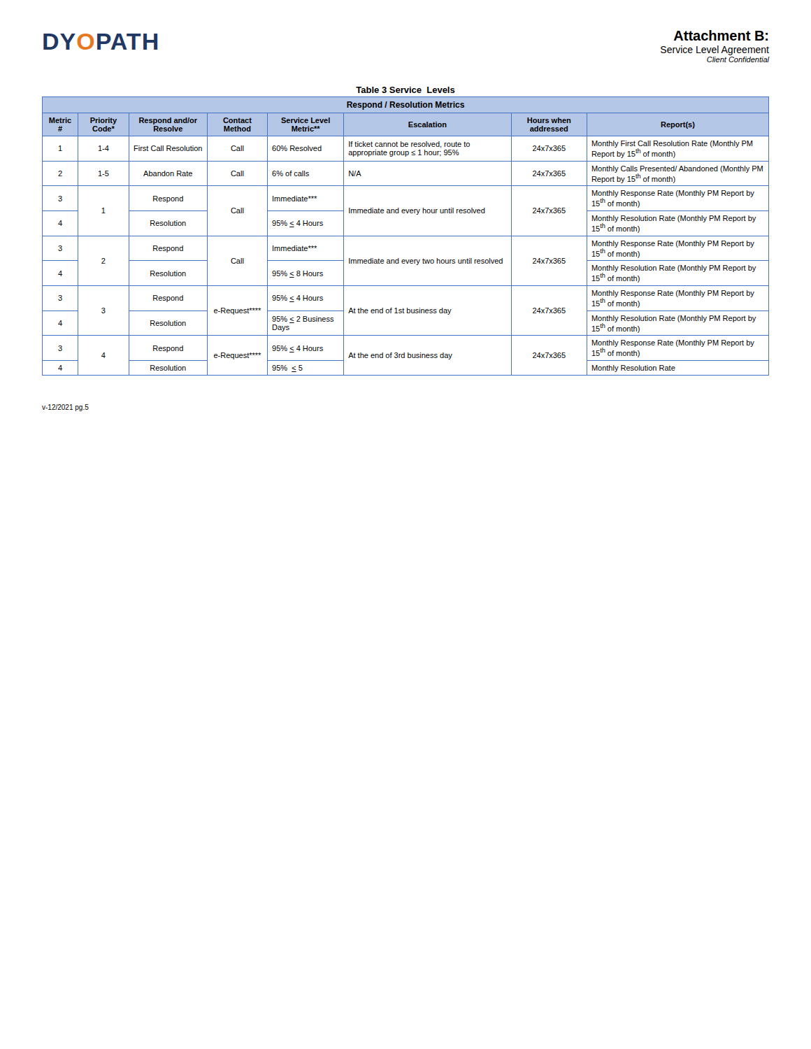DYOPATH
Attachment B:
Service Level Agreement
Client Confidential
Table 3 Service Levels
| Respond / Resolution Metrics |
| --- |
| Metric # | Priority Code* | Respond and/or Resolve | Contact Method | Service Level Metric** | Escalation | Hours when addressed | Report(s) |
| 1 | 1-4 | First Call Resolution | Call | 60% Resolved | If ticket cannot be resolved, route to appropriate group ≤ 1 hour; 95% | 24x7x365 | Monthly First Call Resolution Rate (Monthly PM Report by 15 th of month) |
| 2 | 1-5 | Abandon Rate | Call | 6% of calls | N/A | 24x7x365 | Monthly Calls Presented/ Abandoned (Monthly PM Report by 15 th of month) |
| 3 | 1 | Respond | Call | Immediate*** | Immediate and every hour until resolved | 24x7x365 | Monthly Response Rate (Monthly PM Report by 15 th of month) |
| 4 | Resolution | 95% < 4 Hours | Monthly Resolution Rate (Monthly PM Report by 15 th of month) |
| 3 | 2 | Respond | Call | Immediate*** | Immediate and every two hours until resolved | 24x7x365 | Monthly Response Rate (Monthly PM Report by 15 th of month) |
| 4 | Resolution | 95% < 8 Hours | Monthly Resolution Rate (Monthly PM Report by 15 th of month) |
| 3 | 3 | Respond | e-Request**** | 95% < 4 Hours | At the end of 1st business day | 24x7x365 | Monthly Response Rate (Monthly PM Report by 15 th of month) |
| 4 | Resolution | 95% < 2 Business Days | Monthly Resolution Rate (Monthly PM Report by 15 th of month) |
| 3 | 4 | Respond | e-Request**** | 95% < 4 Hours | At the end of 3rd business day | 24x7x365 | Monthly Response Rate (Monthly PM Report by 15 th of month) |
| 4 | Resolution | 95% < 5 | Monthly Resolution Rate |
v-12/2021 pg.5